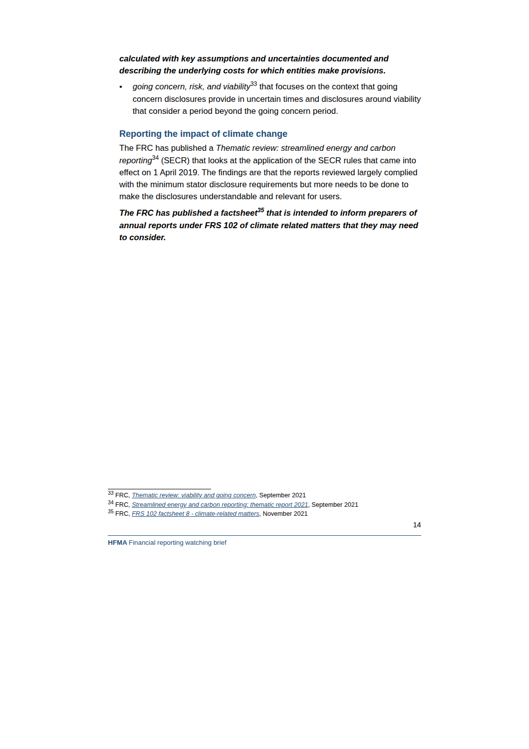calculated with key assumptions and uncertainties documented and describing the underlying costs for which entities make provisions.
•
going concern, risk, and viability33 that focuses on the context that going concern disclosures provide in uncertain times and disclosures around viability that consider a period beyond the going concern period.
Reporting the impact of climate change
The FRC has published a Thematic review: streamlined energy and carbon reporting34 (SECR) that looks at the application of the SECR rules that came into effect on 1 April 2019. The findings are that the reports reviewed largely complied with the minimum stator disclosure requirements but more needs to be done to make the disclosures understandable and relevant for users.
The FRC has published a factsheet35 that is intended to inform preparers of annual reports under FRS 102 of climate related matters that they may need to consider.
33 FRC, Thematic review: viability and going concern, September 2021
34 FRC, Streamlined energy and carbon reporting: thematic report 2021, September 2021
35 FRC, FRS 102 factsheet 8 - climate-related matters, November 2021
14
HFMA Financial reporting watching brief